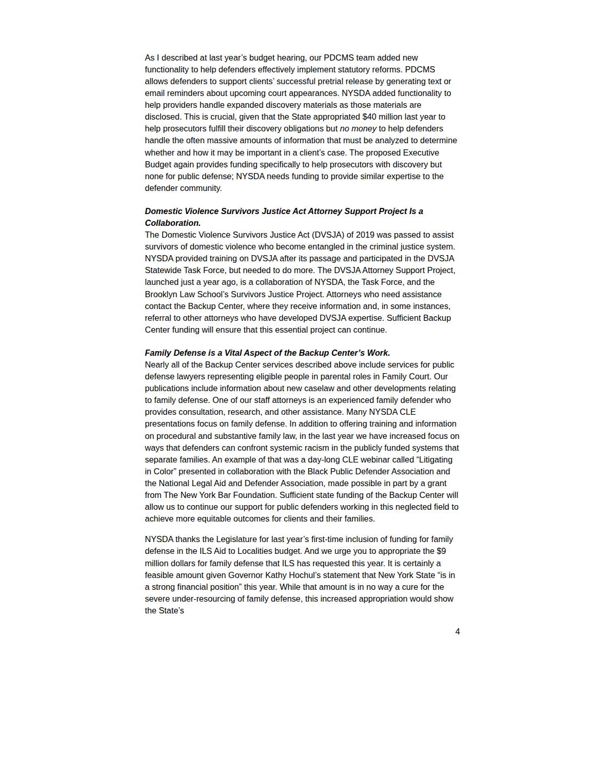As I described at last year’s budget hearing, our PDCMS team added new functionality to help defenders effectively implement statutory reforms. PDCMS allows defenders to support clients’ successful pretrial release by generating text or email reminders about upcoming court appearances. NYSDA added functionality to help providers handle expanded discovery materials as those materials are disclosed. This is crucial, given that the State appropriated $40 million last year to help prosecutors fulfill their discovery obligations but no money to help defenders handle the often massive amounts of information that must be analyzed to determine whether and how it may be important in a client’s case. The proposed Executive Budget again provides funding specifically to help prosecutors with discovery but none for public defense; NYSDA needs funding to provide similar expertise to the defender community.
Domestic Violence Survivors Justice Act Attorney Support Project Is a Collaboration.
The Domestic Violence Survivors Justice Act (DVSJA) of 2019 was passed to assist survivors of domestic violence who become entangled in the criminal justice system. NYSDA provided training on DVSJA after its passage and participated in the DVSJA Statewide Task Force, but needed to do more. The DVSJA Attorney Support Project, launched just a year ago, is a collaboration of NYSDA, the Task Force, and the Brooklyn Law School’s Survivors Justice Project. Attorneys who need assistance contact the Backup Center, where they receive information and, in some instances, referral to other attorneys who have developed DVSJA expertise. Sufficient Backup Center funding will ensure that this essential project can continue.
Family Defense is a Vital Aspect of the Backup Center’s Work.
Nearly all of the Backup Center services described above include services for public defense lawyers representing eligible people in parental roles in Family Court. Our publications include information about new caselaw and other developments relating to family defense. One of our staff attorneys is an experienced family defender who provides consultation, research, and other assistance. Many NYSDA CLE presentations focus on family defense. In addition to offering training and information on procedural and substantive family law, in the last year we have increased focus on ways that defenders can confront systemic racism in the publicly funded systems that separate families. An example of that was a day-long CLE webinar called “Litigating in Color” presented in collaboration with the Black Public Defender Association and the National Legal Aid and Defender Association, made possible in part by a grant from The New York Bar Foundation. Sufficient state funding of the Backup Center will allow us to continue our support for public defenders working in this neglected field to achieve more equitable outcomes for clients and their families.
NYSDA thanks the Legislature for last year’s first-time inclusion of funding for family defense in the ILS Aid to Localities budget. And we urge you to appropriate the $9 million dollars for family defense that ILS has requested this year. It is certainly a feasible amount given Governor Kathy Hochul’s statement that New York State “is in a strong financial position” this year. While that amount is in no way a cure for the severe under-resourcing of family defense, this increased appropriation would show the State’s
4